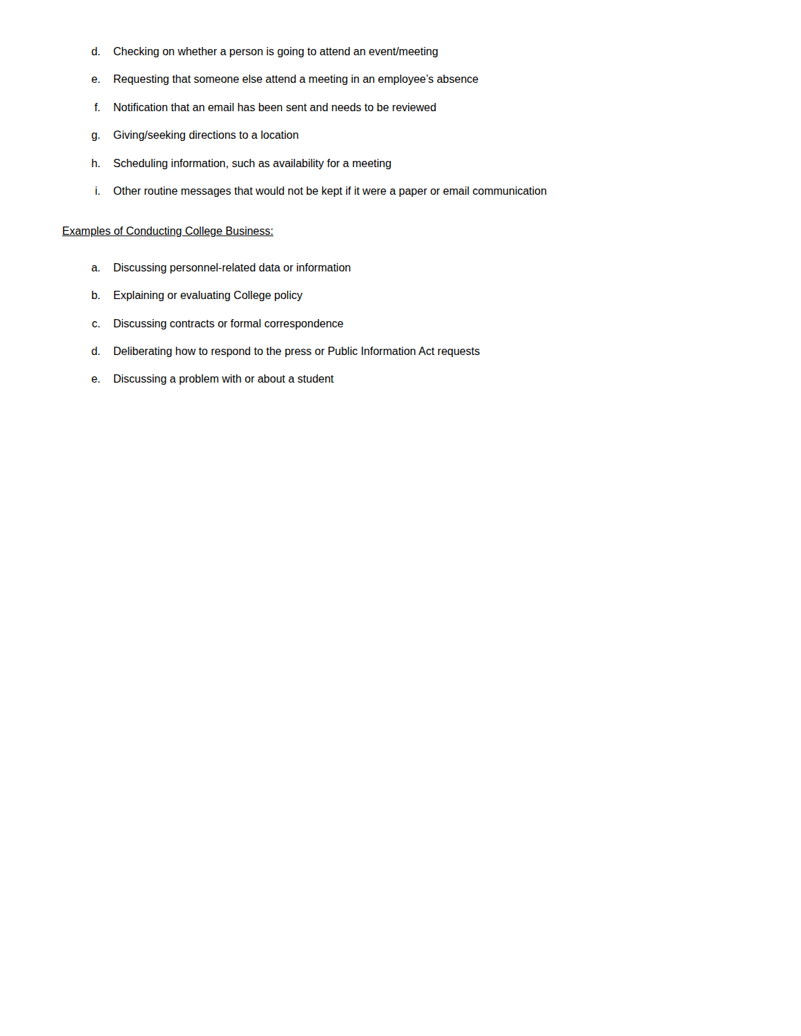Checking on whether a person is going to attend an event/meeting
Requesting that someone else attend a meeting in an employee’s absence
Notification that an email has been sent and needs to be reviewed
Giving/seeking directions to a location
Scheduling information, such as availability for a meeting
Other routine messages that would not be kept if it were a paper or email communication
Examples of Conducting College Business:
Discussing personnel-related data or information
Explaining or evaluating College policy
Discussing contracts or formal correspondence
Deliberating how to respond to the press or Public Information Act requests
Discussing a problem with or about a student